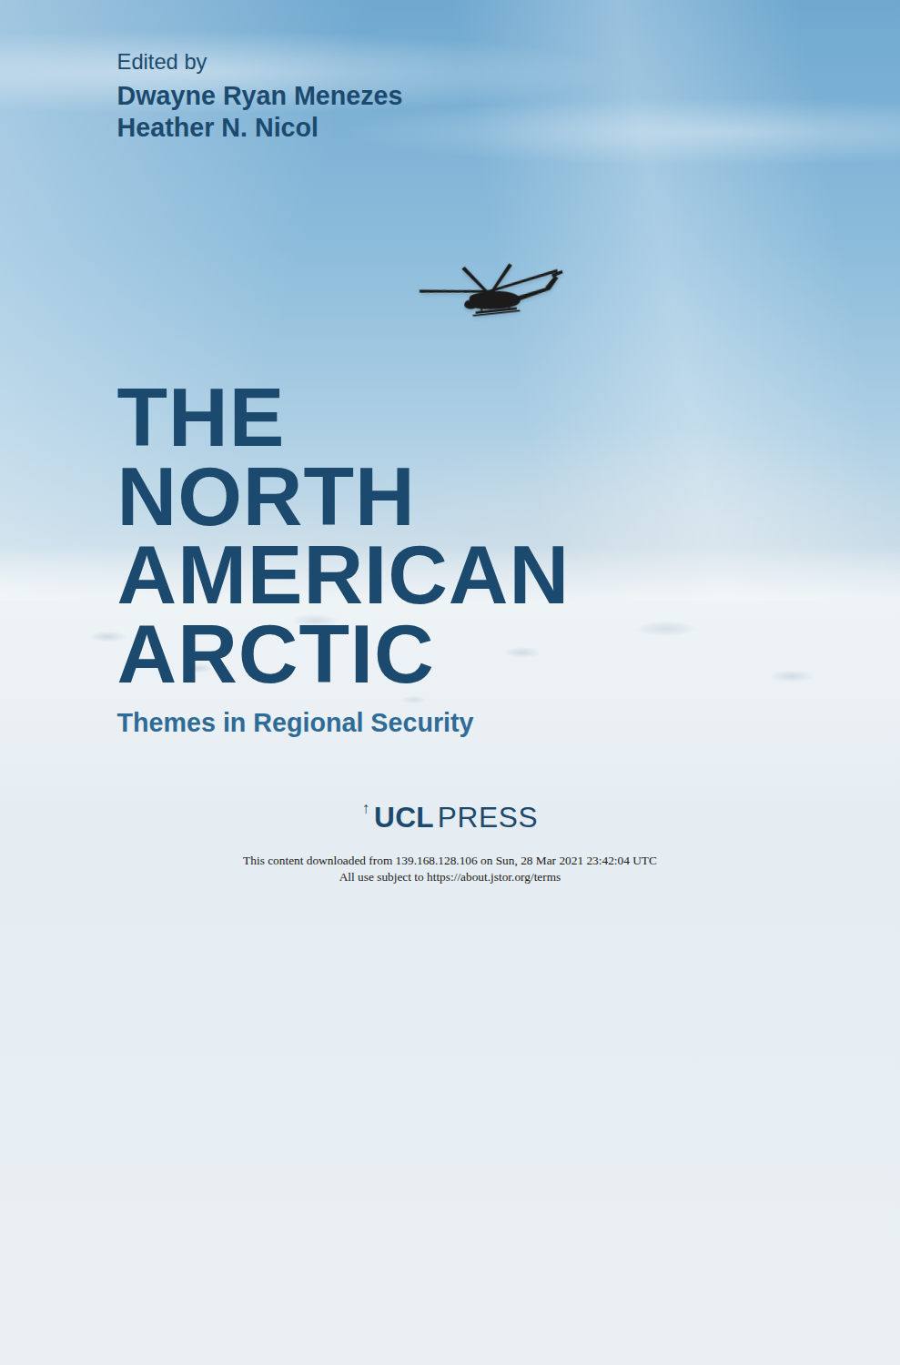Edited by
Dwayne Ryan Menezes
Heather N. Nicol
The North American Arctic
Themes in Regional Security
↑UCL PRESS
This content downloaded from 139.168.128.106 on Sun, 28 Mar 2021 23:42:04 UTC
All use subject to https://about.jstor.org/terms